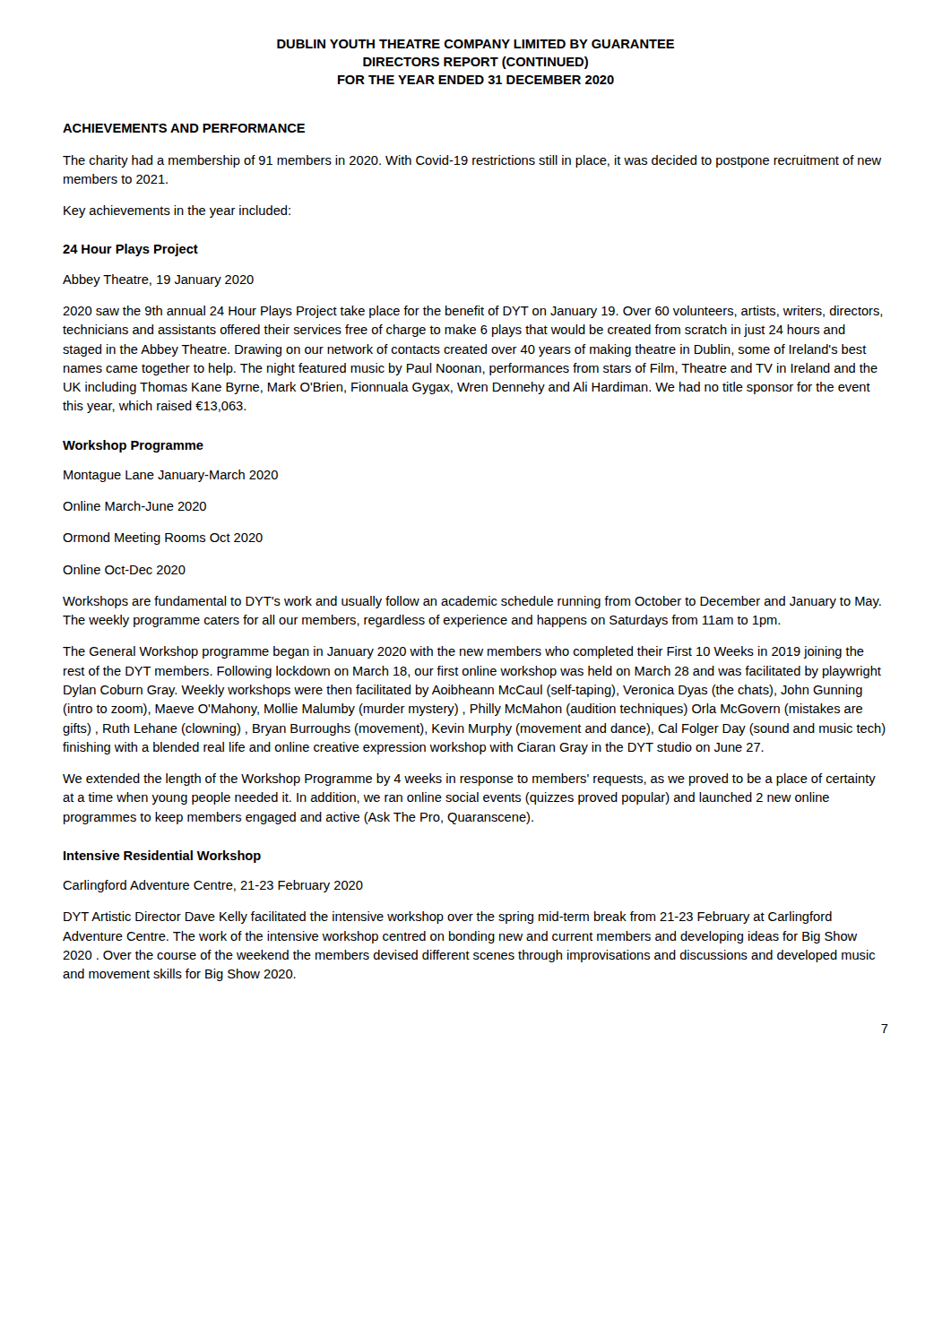Dublin Youth Theatre Company Limited by Guarantee
Directors Report (Continued)
For the Year Ended 31 December 2020
Achievements and Performance
The charity had a membership of 91 members in 2020. With Covid-19 restrictions still in place, it was decided to postpone recruitment of new members to 2021.
Key achievements in the year included:
24 Hour Plays Project
Abbey Theatre, 19 January 2020
2020 saw the 9th annual 24 Hour Plays Project take place for the benefit of DYT on January 19. Over 60 volunteers, artists, writers, directors, technicians and assistants offered their services free of charge to make 6 plays that would be created from scratch in just 24 hours and staged in the Abbey Theatre. Drawing on our network of contacts created over 40 years of making theatre in Dublin, some of Ireland's best names came together to help. The night featured music by Paul Noonan, performances from stars of Film, Theatre and TV in Ireland and the UK including Thomas Kane Byrne, Mark O'Brien, Fionnuala Gygax, Wren Dennehy and Ali Hardiman. We had no title sponsor for the event this year, which raised €13,063.
Workshop Programme
Montague Lane January-March 2020
Online March-June 2020
Ormond Meeting Rooms Oct 2020
Online Oct-Dec 2020
Workshops are fundamental to DYT's work and usually follow an academic schedule running from October to December and January to May. The weekly programme caters for all our members, regardless of experience and happens on Saturdays from 11am to 1pm.
The General Workshop programme began in January 2020 with the new members who completed their First 10 Weeks in 2019 joining the rest of the DYT members. Following lockdown on March 18, our first online workshop was held on March 28 and was facilitated by playwright Dylan Coburn Gray. Weekly workshops were then facilitated by Aoibheann McCaul (self-taping), Veronica Dyas (the chats), John Gunning (intro to zoom), Maeve O'Mahony, Mollie Malumby (murder mystery) , Philly McMahon (audition techniques) Orla McGovern (mistakes are gifts) , Ruth Lehane (clowning) , Bryan Burroughs (movement), Kevin Murphy (movement and dance), Cal Folger Day (sound and music tech) finishing with a blended real life and online creative expression workshop with Ciaran Gray in the DYT studio on June 27.
We extended the length of the Workshop Programme by 4 weeks in response to members' requests, as we proved to be a place of certainty at a time when young people needed it. In addition, we ran online social events (quizzes proved popular) and launched 2 new online programmes to keep members engaged and active (Ask The Pro, Quaranscene).
Intensive Residential Workshop
Carlingford Adventure Centre, 21-23 February 2020
DYT Artistic Director Dave Kelly facilitated the intensive workshop over the spring mid-term break from 21-23 February at Carlingford Adventure Centre. The work of the intensive workshop centred on bonding new and current members and developing ideas for Big Show 2020 . Over the course of the weekend the members devised different scenes through improvisations and discussions and developed music and movement skills for Big Show 2020.
7